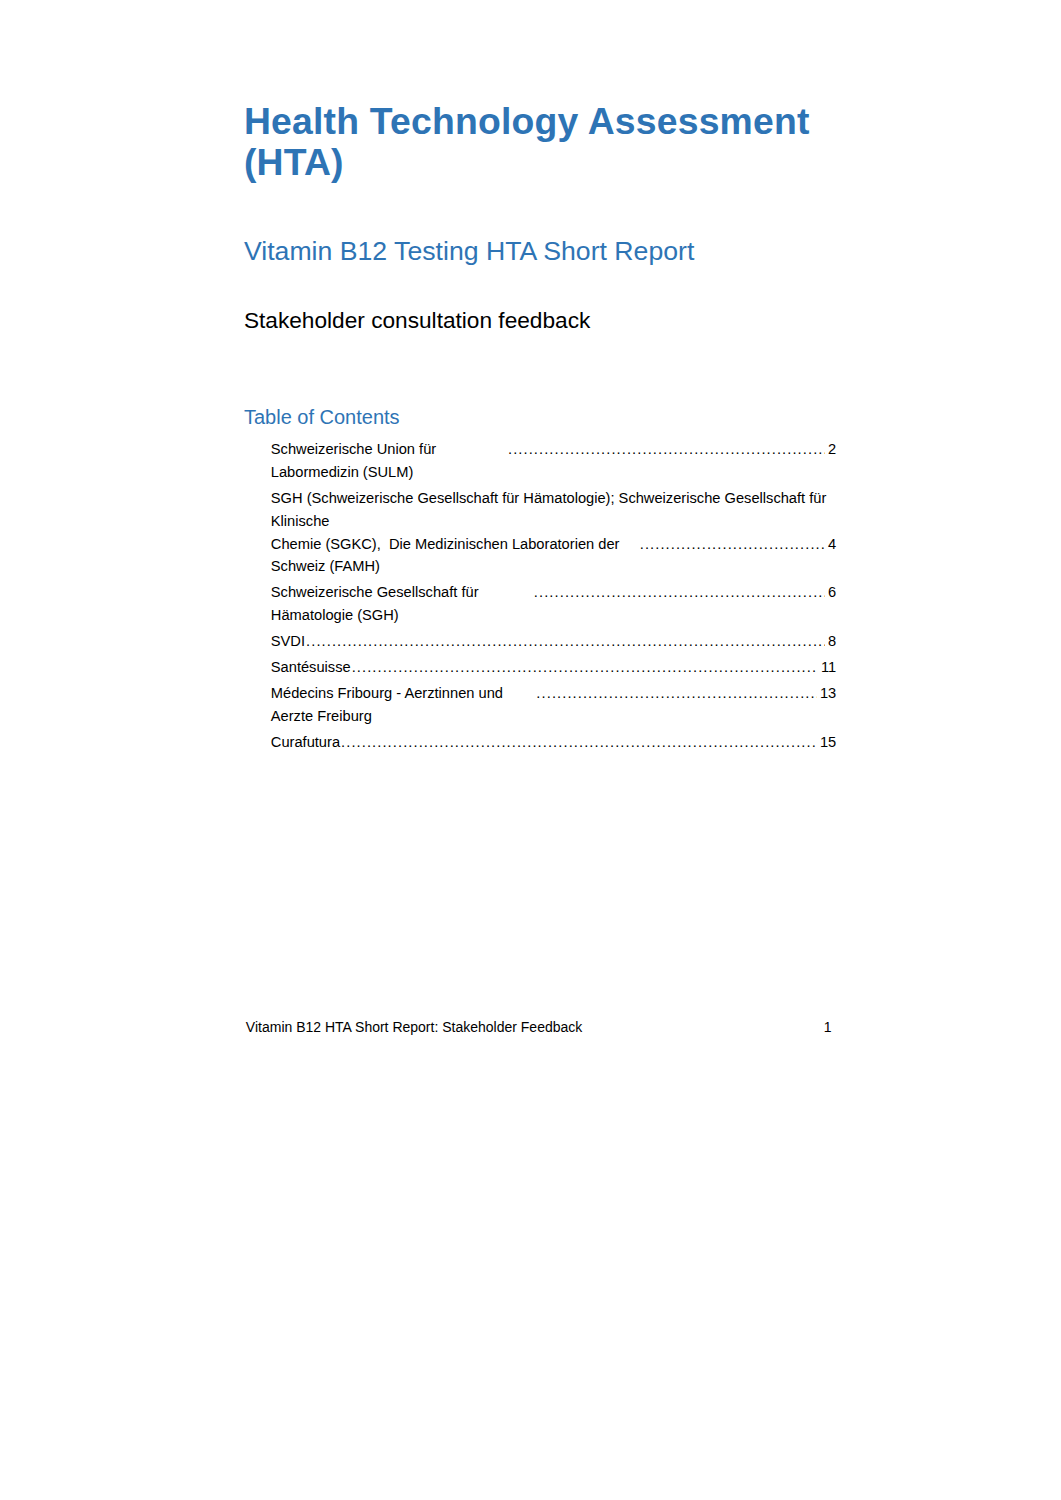Health Technology Assessment (HTA)
Vitamin B12 Testing HTA Short Report
Stakeholder consultation feedback
Table of Contents
Schweizerische Union für Labormedizin (SULM) ................................................................................. 2
SGH (Schweizerische Gesellschaft für Hämatologie); Schweizerische Gesellschaft für Klinische
Chemie (SGKC), Die Medizinischen Laboratorien der Schweiz (FAMH) ............................................. 4
Schweizerische Gesellschaft für Hämatologie (SGH) ......................................................................... 6
SVDI ................................................................................................................................................. 8
Santésuisse ................................................................................................................................. 11
Médecins Fribourg - Aerztinnen und Aerzte Freiburg ..................................................................... 13
Curafutura ................................................................................................................................... 15
Vitamin B12 HTA Short Report: Stakeholder Feedback 1